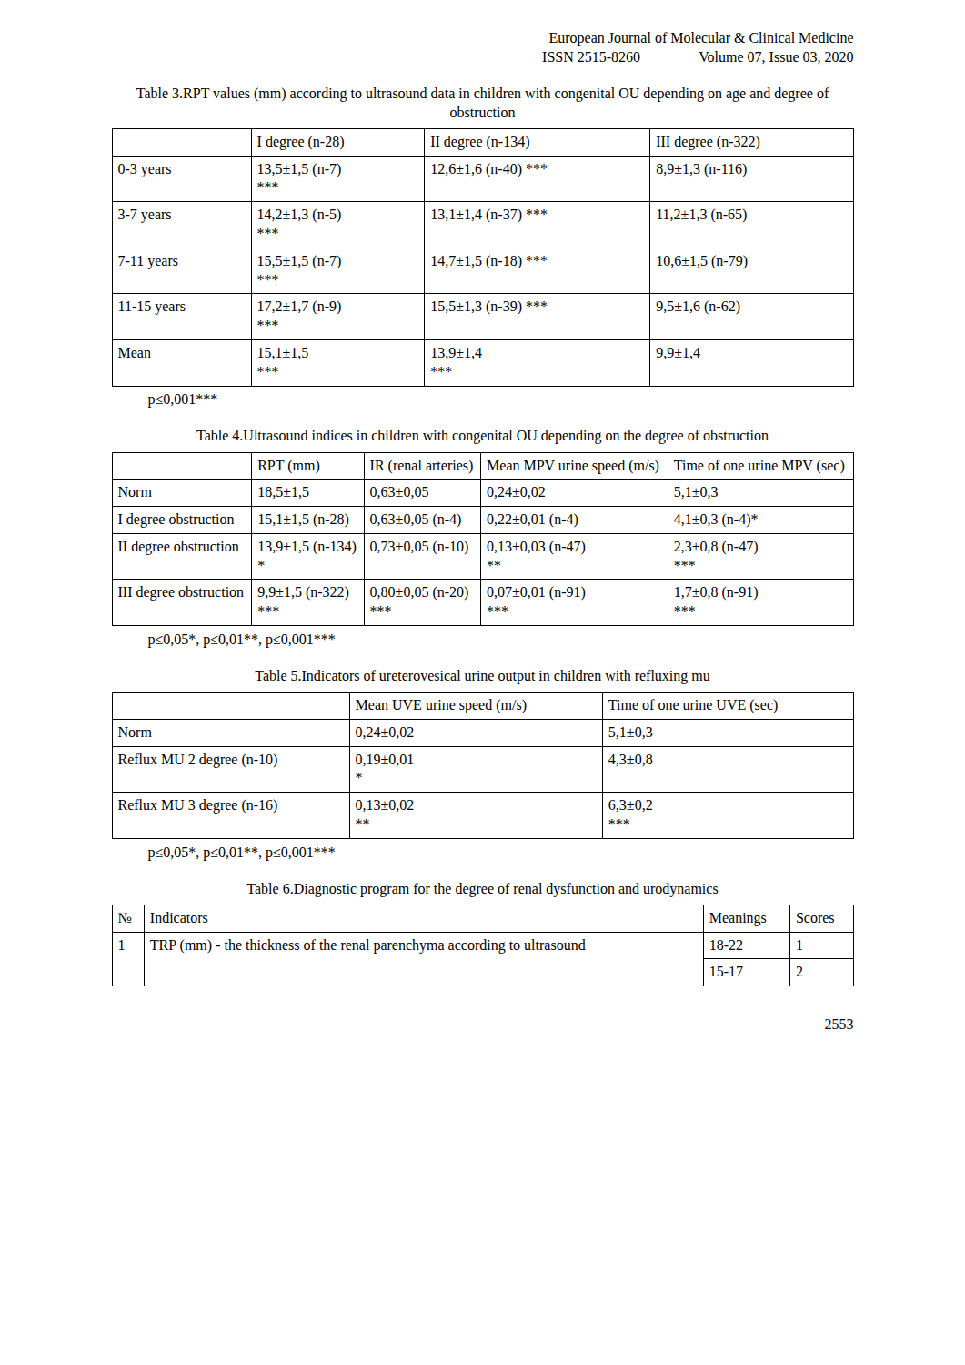European Journal of Molecular & Clinical Medicine ISSN 2515-8260 Volume 07, Issue 03, 2020
Table 3.RPT values (mm) according to ultrasound data in children with congenital OU depending on age and degree of obstruction
| | I degree (n-28) | II degree (n-134) | III degree (n-322) |
| 0-3 years | 13,5±1,5 (n-7) *** | 12,6±1,6 (n-40) *** | 8,9±1,3 (n-116) |
| 3-7 years | 14,2±1,3 (n-5) *** | 13,1±1,4 (n-37) *** | 11,2±1,3 (n-65) |
| 7-11 years | 15,5±1,5 (n-7) *** | 14,7±1,5 (n-18) *** | 10,6±1,5 (n-79) |
| 11-15 years | 17,2±1,7 (n-9) *** | 15,5±1,3 (n-39) *** | 9,5±1,6 (n-62) |
| Mean | 15,1±1,5 *** | 13,9±1,4 *** | 9,9±1,4 |
p≤0,001***
Table 4.Ultrasound indices in children with congenital OU depending on the degree of obstruction
| | RPT (mm) | IR (renal arteries) | Mean MPV urine speed (m/s) | Time of one urine MPV (sec) |
| Norm | 18,5±1,5 | 0,63±0,05 | 0,24±0,02 | 5,1±0,3 |
| I degree obstruction | 15,1±1,5 (n-28) | 0,63±0,05 (n-4) | 0,22±0,01 (n-4) | 4,1±0,3 (n-4)* |
| II degree obstruction | 13,9±1,5 (n-134) * | 0,73±0,05 (n-10) | 0,13±0,03 (n-47) ** | 2,3±0,8 (n-47) *** |
| III degree obstruction | 9,9±1,5 (n-322) *** | 0,80±0,05 (n-20) *** | 0,07±0,01 (n-91) *** | 1,7±0,8 (n-91) *** |
p≤0,05*, p≤0,01**, p≤0,001***
Table 5.Indicators of ureterovesical urine output in children with refluxing mu
| | Mean UVE urine speed (m/s) | Time of one urine UVE (sec) |
| Norm | 0,24±0,02 | 5,1±0,3 |
| Reflux MU 2 degree (n-10) | 0,19±0,01 * | 4,3±0,8 |
| Reflux MU 3 degree (n-16) | 0,13±0,02 ** | 6,3±0,2 *** |
p≤0,05*, p≤0,01**, p≤0,001***
Table 6.Diagnostic program for the degree of renal dysfunction and urodynamics
| № | Indicators | Meanings | Scores |
| 1 | TRP (mm) - the thickness of the renal parenchyma according to ultrasound | 18-22 | 1 |
| 15-17 | 2 |
2553